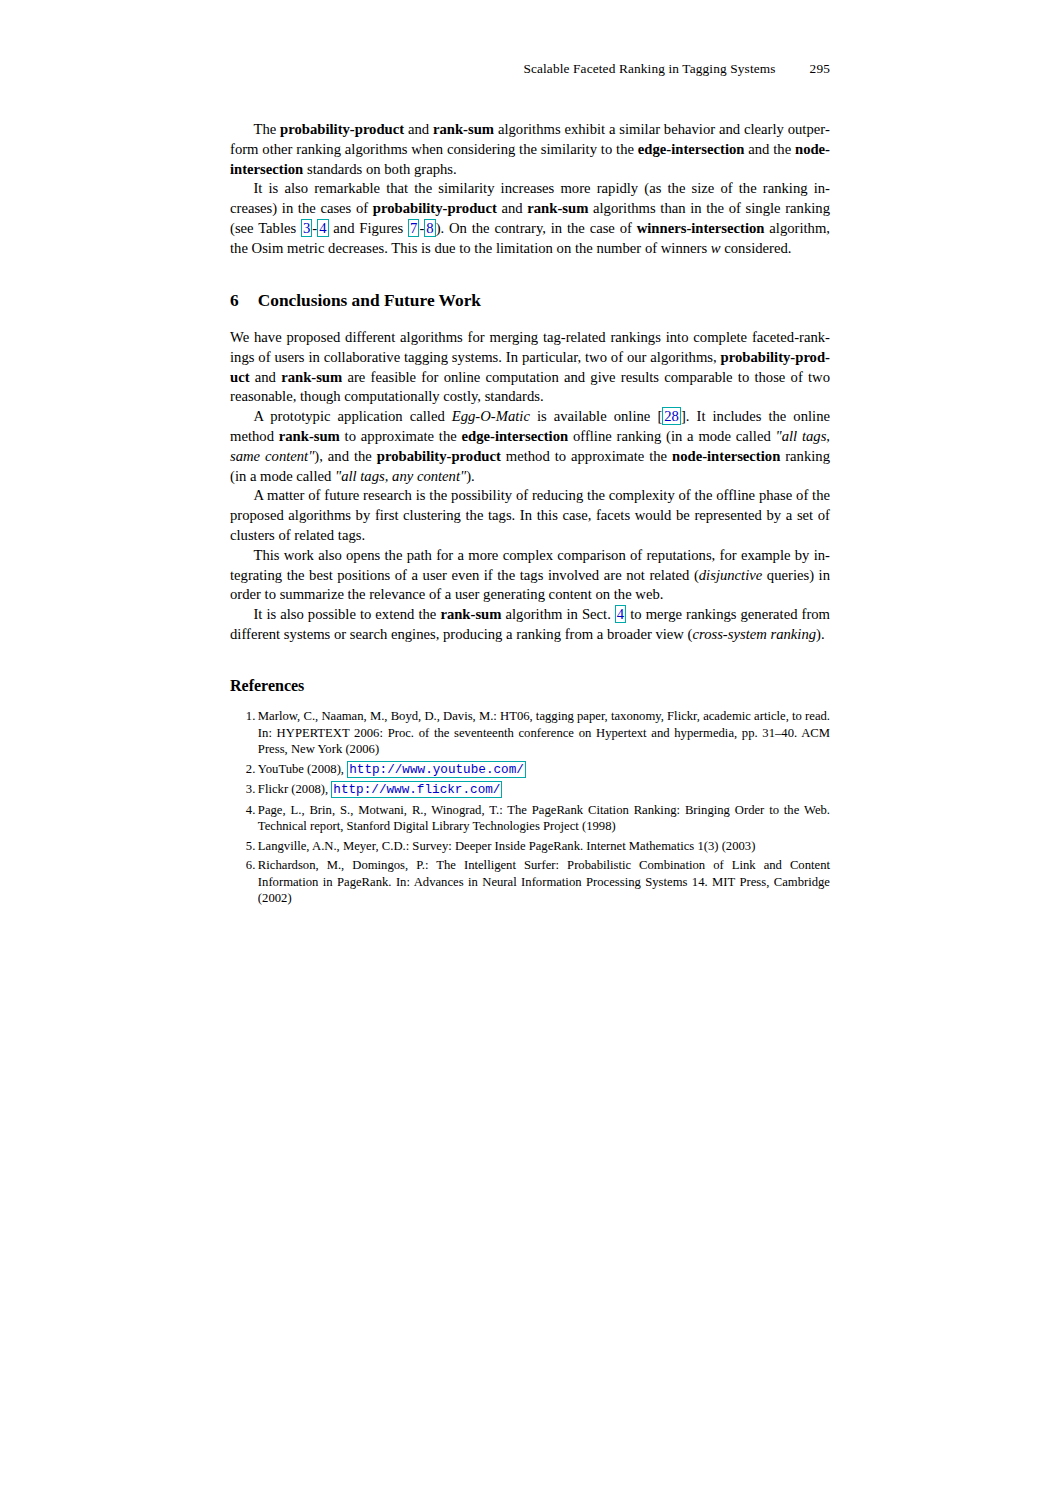Scalable Faceted Ranking in Tagging Systems295
The probability-product and rank-sum algorithms exhibit a similar behavior and clearly outperform other ranking algorithms when considering the similarity to the edge-intersection and the node-intersection standards on both graphs.
It is also remarkable that the similarity increases more rapidly (as the size of the ranking increases) in the cases of probability-product and rank-sum algorithms than in the of single ranking (see Tables 3-4 and Figures 7-8). On the contrary, in the case of winners-intersection algorithm, the Osim metric decreases. This is due to the limitation on the number of winners w considered.
6 Conclusions and Future Work
We have proposed different algorithms for merging tag-related rankings into complete faceted-rankings of users in collaborative tagging systems. In particular, two of our algorithms, probability-product and rank-sum are feasible for online computation and give results comparable to those of two reasonable, though computationally costly, standards.
A prototypic application called Egg-O-Matic is available online [28]. It includes the online method rank-sum to approximate the edge-intersection offline ranking (in a mode called "all tags, same content"), and the probability-product method to approximate the node-intersection ranking (in a mode called "all tags, any content").
A matter of future research is the possibility of reducing the complexity of the offline phase of the proposed algorithms by first clustering the tags. In this case, facets would be represented by a set of clusters of related tags.
This work also opens the path for a more complex comparison of reputations, for example by integrating the best positions of a user even if the tags involved are not related (disjunctive queries) in order to summarize the relevance of a user generating content on the web.
It is also possible to extend the rank-sum algorithm in Sect. 4 to merge rankings generated from different systems or search engines, producing a ranking from a broader view (cross-system ranking).
References
Marlow, C., Naaman, M., Boyd, D., Davis, M.: HT06, tagging paper, taxonomy, Flickr, academic article, to read. In: HYPERTEXT 2006: Proc. of the seventeenth conference on Hypertext and hypermedia, pp. 31–40. ACM Press, New York (2006)
YouTube (2008), http://www.youtube.com/
Flickr (2008), http://www.flickr.com/
Page, L., Brin, S., Motwani, R., Winograd, T.: The PageRank Citation Ranking: Bringing Order to the Web. Technical report, Stanford Digital Library Technologies Project (1998)
Langville, A.N., Meyer, C.D.: Survey: Deeper Inside PageRank. Internet Mathematics 1(3) (2003)
Richardson, M., Domingos, P.: The Intelligent Surfer: Probabilistic Combination of Link and Content Information in PageRank. In: Advances in Neural Information Processing Systems 14. MIT Press, Cambridge (2002)